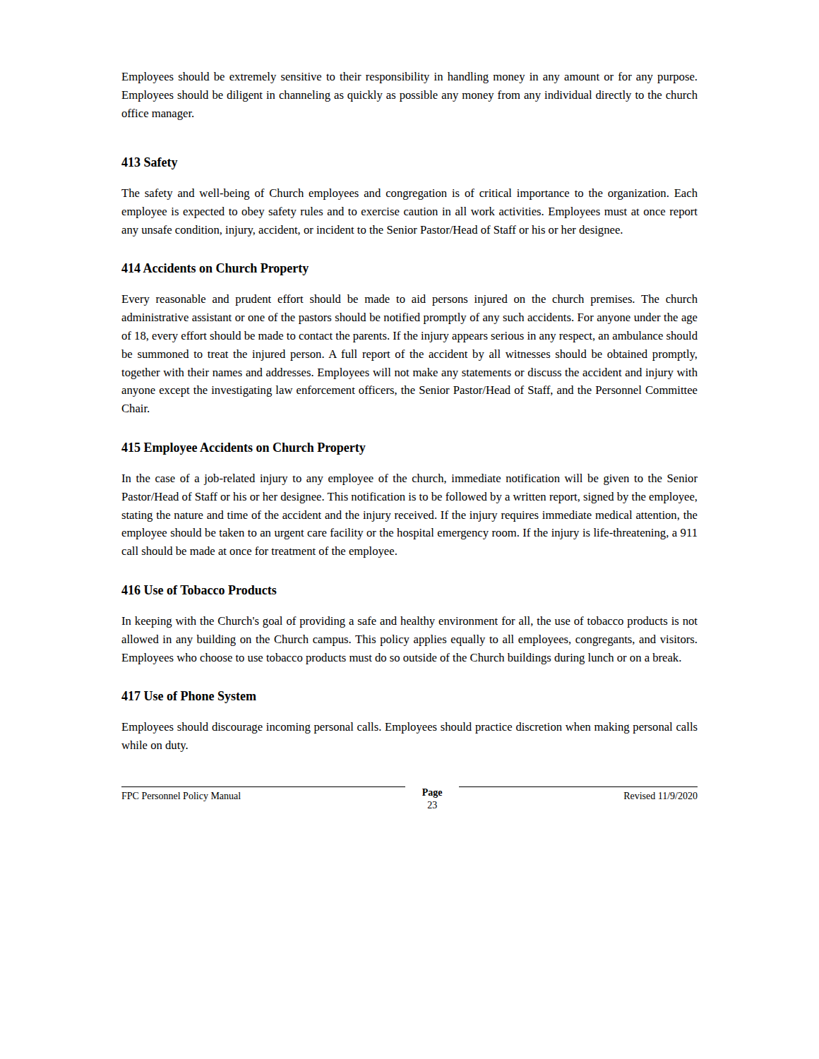Employees should be extremely sensitive to their responsibility in handling money in any amount or for any purpose. Employees should be diligent in channeling as quickly as possible any money from any individual directly to the church office manager.
413 Safety
The safety and well-being of Church employees and congregation is of critical importance to the organization. Each employee is expected to obey safety rules and to exercise caution in all work activities. Employees must at once report any unsafe condition, injury, accident, or incident to the Senior Pastor/Head of Staff or his or her designee.
414 Accidents on Church Property
Every reasonable and prudent effort should be made to aid persons injured on the church premises. The church administrative assistant or one of the pastors should be notified promptly of any such accidents. For anyone under the age of 18, every effort should be made to contact the parents. If the injury appears serious in any respect, an ambulance should be summoned to treat the injured person. A full report of the accident by all witnesses should be obtained promptly, together with their names and addresses. Employees will not make any statements or discuss the accident and injury with anyone except the investigating law enforcement officers, the Senior Pastor/Head of Staff, and the Personnel Committee Chair.
415 Employee Accidents on Church Property
In the case of a job-related injury to any employee of the church, immediate notification will be given to the Senior Pastor/Head of Staff or his or her designee. This notification is to be followed by a written report, signed by the employee, stating the nature and time of the accident and the injury received. If the injury requires immediate medical attention, the employee should be taken to an urgent care facility or the hospital emergency room. If the injury is life-threatening, a 911 call should be made at once for treatment of the employee.
416 Use of Tobacco Products
In keeping with the Church's goal of providing a safe and healthy environment for all, the use of tobacco products is not allowed in any building on the Church campus. This policy applies equally to all employees, congregants, and visitors. Employees who choose to use tobacco products must do so outside of the Church buildings during lunch or on a break.
417 Use of Phone System
Employees should discourage incoming personal calls. Employees should practice discretion when making personal calls while on duty.
FPC Personnel Policy Manual
Page
23
Revised 11/9/2020